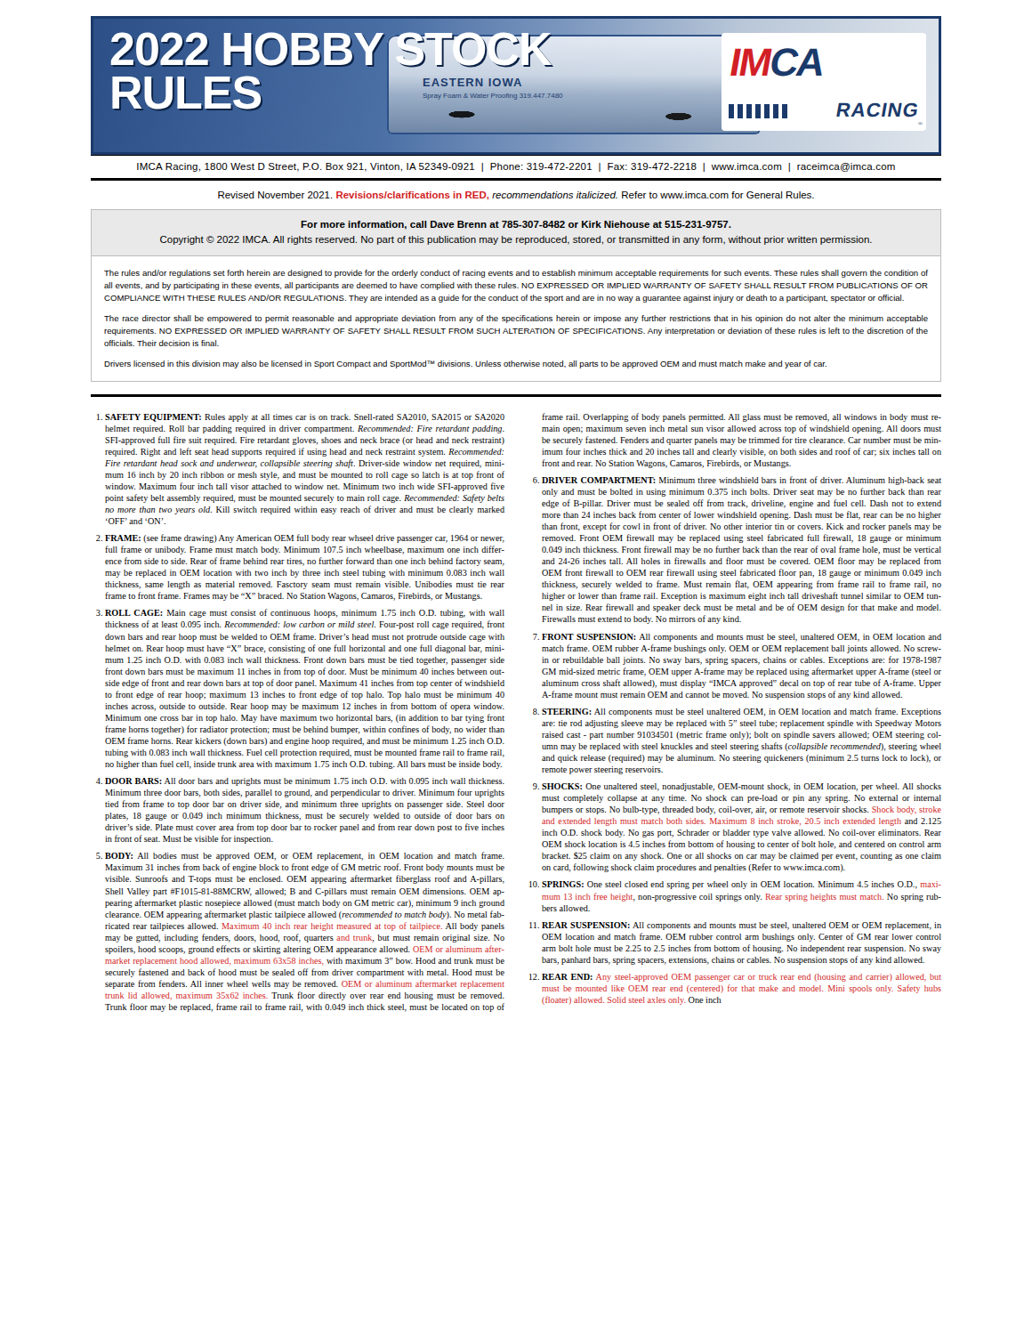2022 HOBBY STOCK
RULES
IMCA
RACING
®
IMCA Racing, 1800 West D Street, P.O. Box 921, Vinton, IA 52349-0921 | Phone: 319-472-2201 | Fax: 319-472-2218 | www.imca.com | raceimca@imca.com
Revised November 2021. Revisions/clarifications in RED, recommendations italicized. Refer to www.imca.com for General Rules.
For more information, call Dave Brenn at 785-307-8482 or Kirk Niehouse at 515-231-9757.
Copyright © 2022 IMCA. All rights reserved. No part of this publication may be reproduced, stored, or transmitted in any form, without prior written permission.
The rules and/or regulations set forth herein are designed to provide for the orderly conduct of racing events and to establish minimum acceptable requirements for such events. These rules shall govern the condition of all events, and by participating in these events, all participants are deemed to have complied with these rules. NO EXPRESSED OR IMPLIED WARRANTY OF SAFETY SHALL RESULT FROM PUBLICATIONS OF OR COMPLIANCE WITH THESE RULES AND/OR REGULATIONS. They are intended as a guide for the conduct of the sport and are in no way a guarantee against injury or death to a participant, spectator or official.
The race director shall be empowered to permit reasonable and appropriate deviation from any of the specifications herein or impose any further restrictions that in his opinion do not alter the minimum acceptable requirements. NO EXPRESSED OR IMPLIED WARRANTY OF SAFETY SHALL RESULT FROM SUCH ALTERATION OF SPECIFICATIONS. Any interpretation or deviation of these rules is left to the discretion of the officials. Their decision is final.
Drivers licensed in this division may also be licensed in Sport Compact and SportMod™ divisions. Unless otherwise noted, all parts to be approved OEM and must match make and year of car.
SAFETY EQUIPMENT: Rules apply at all times car is on track. Snell-rated SA2010, SA2015 or SA2020 helmet required. Roll bar padding required in driver compartment. Recommended: Fire retardant padding. SFI-approved full fire suit required. Fire retardant gloves, shoes and neck brace (or head and neck restraint) required. Right and left seat head supports required if using head and neck restraint system. Recommended: Fire retardant head sock and underwear, collapsible steering shaft. Driver-side window net required, minimum 16 inch by 20 inch ribbon or mesh style, and must be mounted to roll cage so latch is at top front of window. Maximum four inch tall visor attached to window net. Minimum two inch wide SFI-approved five point safety belt assembly required, must be mounted securely to main roll cage. Recommended: Safety belts no more than two years old. Kill switch required within easy reach of driver and must be clearly marked ‘OFF’ and ‘ON’.
FRAME: (see frame drawing) Any American OEM full body rear whseel drive passenger car, 1964 or newer, full frame or unibody. Frame must match body. Minimum 107.5 inch wheelbase, maximum one inch difference from side to side. Rear of frame behind rear tires, no further forward than one inch behind factory seam, may be replaced in OEM location with two inch by three inch steel tubing with minimum 0.083 inch wall thickness, same length as material removed. Fasctory seam must remain visible. Unibodies must tie rear frame to front frame. Frames may be “X” braced. No Station Wagons, Camaros, Firebirds, or Mustangs.
ROLL CAGE: Main cage must consist of continuous hoops, minimum 1.75 inch O.D. tubing, with wall thickness of at least 0.095 inch. Recommended: low carbon or mild steel. Four-post roll cage required, front down bars and rear hoop must be welded to OEM frame. Driver’s head must not protrude outside cage with helmet on. Rear hoop must have “X” brace, consisting of one full horizontal and one full diagonal bar, minimum 1.25 inch O.D. with 0.083 inch wall thickness. Front down bars must be tied together, passenger side front down bars must be maximum 11 inches in from top of door. Must be minimum 40 inches between outside edge of front and rear down bars at top of door panel. Maximum 41 inches from top center of windshield to front edge of rear hoop; maximum 13 inches to front edge of top halo. Top halo must be minimum 40 inches across, outside to outside. Rear hoop may be maximum 12 inches in from bottom of opera window. Minimum one cross bar in top halo. May have maximum two horizontal bars, (in addition to bar tying front frame horns together) for radiator protection; must be behind bumper, within confines of body, no wider than OEM frame horns. Rear kickers (down bars) and engine hoop required, and must be minimum 1.25 inch O.D. tubing with 0.083 inch wall thickness. Fuel cell protection required, must be mounted frame rail to frame rail, no higher than fuel cell, inside trunk area with maximum 1.75 inch O.D. tubing. All bars must be inside body.
DOOR BARS: All door bars and uprights must be minimum 1.75 inch O.D. with 0.095 inch wall thickness. Minimum three door bars, both sides, parallel to ground, and perpendicular to driver. Minimum four uprights tied from frame to top door bar on driver side, and minimum three uprights on passenger side. Steel door plates, 18 gauge or 0.049 inch minimum thickness, must be securely welded to outside of door bars on driver’s side. Plate must cover area from top door bar to rocker panel and from rear down post to five inches in front of seat. Must be visible for inspection.
BODY: All bodies must be approved OEM, or OEM replacement, in OEM location and match frame. Maximum 31 inches from back of engine block to front edge of GM metric roof. Front body mounts must be visible. Sunroofs and T-tops must be enclosed. OEM appearing aftermarket fiberglass roof and A-pillars, Shell Valley part #F1015-81-88MCRW, allowed; B and C-pillars must remain OEM dimensions. OEM appearing aftermarket plastic nosepiece allowed (must match body on GM metric car), minimum 9 inch ground clearance. OEM appearing aftermarket plastic tailpiece allowed (recommended to match body). No metal fabricated rear tailpieces allowed. Maximum 40 inch rear height measured at top of tailpiece. All body panels may be gutted, including fenders, doors, hood, roof, quarters and trunk, but must remain original size. No spoilers, hood scoops, ground effects or skirting altering OEM appearance allowed. OEM or aluminum aftermarket replacement hood allowed, maximum 63x58 inches, with maximum 3” bow. Hood and trunk must be securely fastened and back of hood must be sealed off from driver compartment with metal. Hood must be separate from fenders. All inner wheel wells may be removed. OEM or aluminum aftermarket replacement trunk lid allowed, maximum 35x62 inches. Trunk floor directly over rear end housing must be removed. Trunk floor may be replaced, frame rail to frame rail, with 0.049 inch thick steel, must be located on top of frame rail. Overlapping of body panels permitted. All glass must be removed, all windows in body must remain open; maximum seven inch metal sun visor allowed across top of windshield opening. All doors must be securely fastened. Fenders and quarter panels may be trimmed for tire clearance. Car number must be minimum four inches thick and 20 inches tall and clearly visible, on both sides and roof of car; six inches tall on front and rear. No Station Wagons, Camaros, Firebirds, or Mustangs.
DRIVER COMPARTMENT: Minimum three windshield bars in front of driver. Aluminum high-back seat only and must be bolted in using minimum 0.375 inch bolts. Driver seat may be no further back than rear edge of B-pillar. Driver must be sealed off from track, driveline, engine and fuel cell. Dash not to extend more than 24 inches back from center of lower windshield opening. Dash must be flat, rear can be no higher than front, except for cowl in front of driver. No other interior tin or covers. Kick and rocker panels may be removed. Front OEM firewall may be replaced using steel fabricated full firewall, 18 gauge or minimum 0.049 inch thickness. Front firewall may be no further back than the rear of oval frame hole, must be vertical and 24-26 inches tall. All holes in firewalls and floor must be covered. OEM floor may be replaced from OEM front firewall to OEM rear firewall using steel fabricated floor pan, 18 gauge or minimum 0.049 inch thickness, securely welded to frame. Must remain flat, OEM appearing from frame rail to frame rail, no higher or lower than frame rail. Exception is maximum eight inch tall driveshaft tunnel similar to OEM tunnel in size. Rear firewall and speaker deck must be metal and be of OEM design for that make and model. Firewalls must extend to body. No mirrors of any kind.
FRONT SUSPENSION: All components and mounts must be steel, unaltered OEM, in OEM location and match frame. OEM rubber A-frame bushings only. OEM or OEM replacement ball joints allowed. No screw-in or rebuildable ball joints. No sway bars, spring spacers, chains or cables. Exceptions are: for 1978-1987 GM mid-sized metric frame, OEM upper A-frame may be replaced using aftermarket upper A-frame (steel or aluminum cross shaft allowed), must display “IMCA approved” decal on top of rear tube of A-frame. Upper A-frame mount must remain OEM and cannot be moved. No suspension stops of any kind allowed.
STEERING: All components must be steel unaltered OEM, in OEM location and match frame. Exceptions are: tie rod adjusting sleeve may be replaced with 5” steel tube; replacement spindle with Speedway Motors raised cast - part number 91034501 (metric frame only); bolt on spindle savers allowed; OEM steering column may be replaced with steel knuckles and steel steering shafts (collapsible recommended), steering wheel and quick release (required) may be aluminum. No steering quickeners (minimum 2.5 turns lock to lock), or remote power steering reservoirs.
SHOCKS: One unaltered steel, nonadjustable, OEM-mount shock, in OEM location, per wheel. All shocks must completely collapse at any time. No shock can pre-load or pin any spring. No external or internal bumpers or stops. No bulb-type, threaded body, coil-over, air, or remote reservoir shocks. Shock body, stroke and extended length must match both sides. Maximum 8 inch stroke, 20.5 inch extended length and 2.125 inch O.D. shock body. No gas port, Schrader or bladder type valve allowed. No coil-over eliminators. Rear OEM shock location is 4.5 inches from bottom of housing to center of bolt hole, and centered on control arm bracket. $25 claim on any shock. One or all shocks on car may be claimed per event, counting as one claim on card, following shock claim procedures and penalties (Refer to www.imca.com).
SPRINGS: One steel closed end spring per wheel only in OEM location. Minimum 4.5 inches O.D., maximum 13 inch free height, non-progressive coil springs only. Rear spring heights must match. No spring rubbers allowed.
REAR SUSPENSION: All components and mounts must be steel, unaltered OEM or OEM replacement, in OEM location and match frame. OEM rubber control arm bushings only. Center of GM rear lower control arm bolt hole must be 2.25 to 2.5 inches from bottom of housing. No independent rear suspension. No sway bars, panhard bars, spring spacers, extensions, chains or cables. No suspension stops of any kind allowed.
REAR END: Any steel-approved OEM passenger car or truck rear end (housing and carrier) allowed, but must be mounted like OEM rear end (centered) for that make and model. Mini spools only. Safety hubs (floater) allowed. Solid steel axles only. One inch